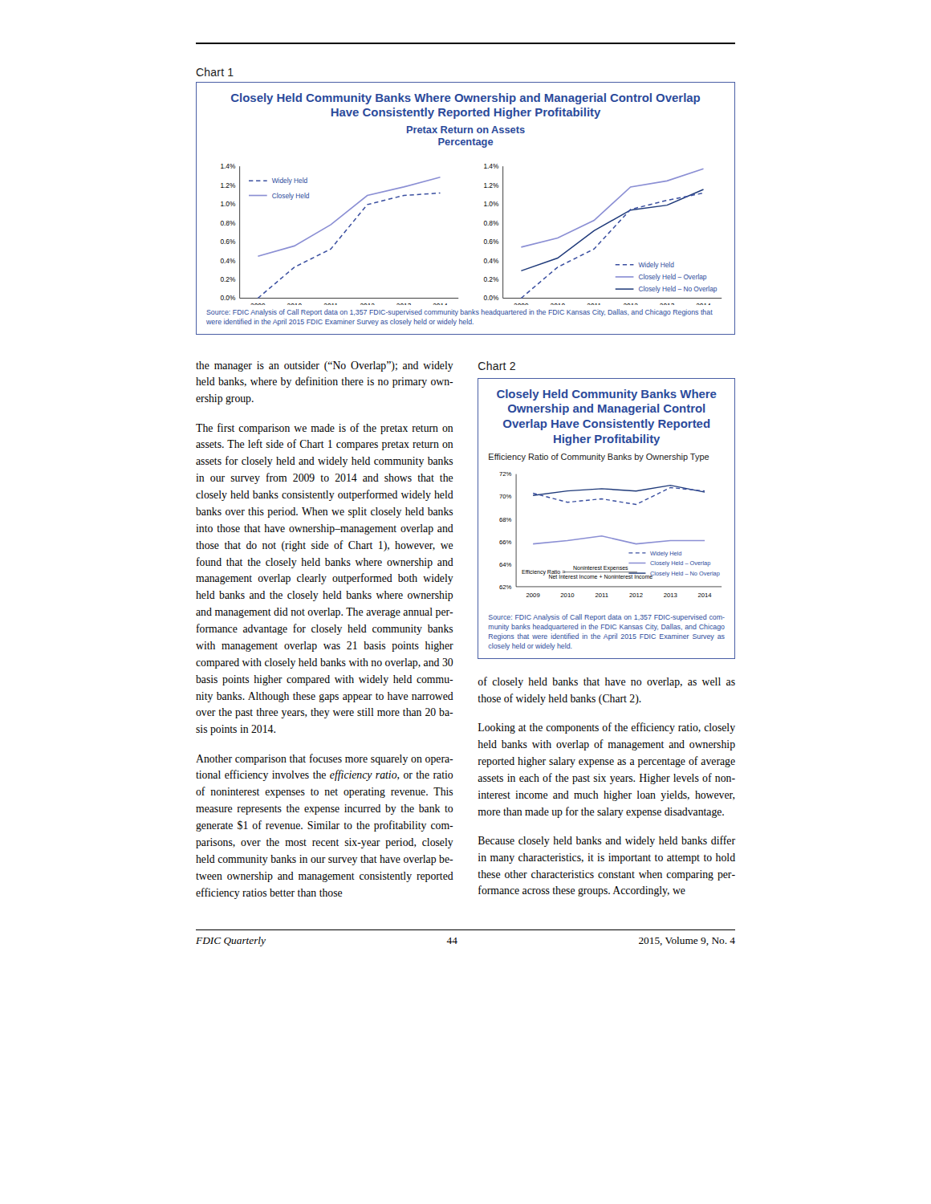Chart 1
Closely Held Community Banks Where Ownership and Managerial Control Overlap
Have Consistently Reported Higher Profitability
Pretax Return on Assets
Percentage
1.4% 1.2% 1.0% 0.8% 0.6% 0.4% 0.2% 0.0% 2009 2010 2011 2012 2013 2014 Widely Held Closely Held
1.4% 1.2% 1.0% 0.8% 0.6% 0.4% 0.2% 0.0% 2009 2010 2011 2012 2013 2014 Widely Held Closely Held – Overlap Closely Held – No Overlap
Source: FDIC Analysis of Call Report data on 1,357 FDIC-supervised community banks headquartered in the FDIC Kansas City, Dallas, and Chicago Regions that were identified in the April 2015 FDIC Examiner Survey as closely held or widely held.
the manager is an outsider (“No Overlap”); and widely held banks, where by definition there is no primary ownership group.
The first comparison we made is of the pretax return on assets. The left side of Chart 1 compares pretax return on assets for closely held and widely held community banks in our survey from 2009 to 2014 and shows that the closely held banks consistently outperformed widely held banks over this period. When we split closely held banks into those that have ownership–management overlap and those that do not (right side of Chart 1), however, we found that the closely held banks where ownership and management overlap clearly outperformed both widely held banks and the closely held banks where ownership and management did not overlap. The average annual performance advantage for closely held community banks with management overlap was 21 basis points higher compared with closely held banks with no overlap, and 30 basis points higher compared with widely held community banks. Although these gaps appear to have narrowed over the past three years, they were still more than 20 basis points in 2014.
Another comparison that focuses more squarely on operational efficiency involves the efficiency ratio, or the ratio of noninterest expenses to net operating revenue. This measure represents the expense incurred by the bank to generate $1 of revenue. Similar to the profitability comparisons, over the most recent six-year period, closely held community banks in our survey that have overlap between ownership and management consistently reported efficiency ratios better than those
Chart 2
Closely Held Community Banks Where Ownership and Managerial Control Overlap Have Consistently Reported Higher Profitability
Efficiency Ratio of Community Banks by Ownership Type
72% 70% 68% 66% 64% 62% 2009 2010 2011 2012 2013 2014 Widely Held Closely Held – Overlap Closely Held – No Overlap Efficiency Ratio = Noninterest Expenses Net Interest Income + Noninterest Income
Source: FDIC Analysis of Call Report data on 1,357 FDIC-supervised community banks headquartered in the FDIC Kansas City, Dallas, and Chicago Regions that were identified in the April 2015 FDIC Examiner Survey as closely held or widely held.
of closely held banks that have no overlap, as well as those of widely held banks (Chart 2).
Looking at the components of the efficiency ratio, closely held banks with overlap of management and ownership reported higher salary expense as a percentage of average assets in each of the past six years. Higher levels of noninterest income and much higher loan yields, however, more than made up for the salary expense disadvantage.
Because closely held banks and widely held banks differ in many characteristics, it is important to attempt to hold these other characteristics constant when comparing performance across these groups. Accordingly, we
FDIC Quarterly
44
2015, Volume 9, No. 4